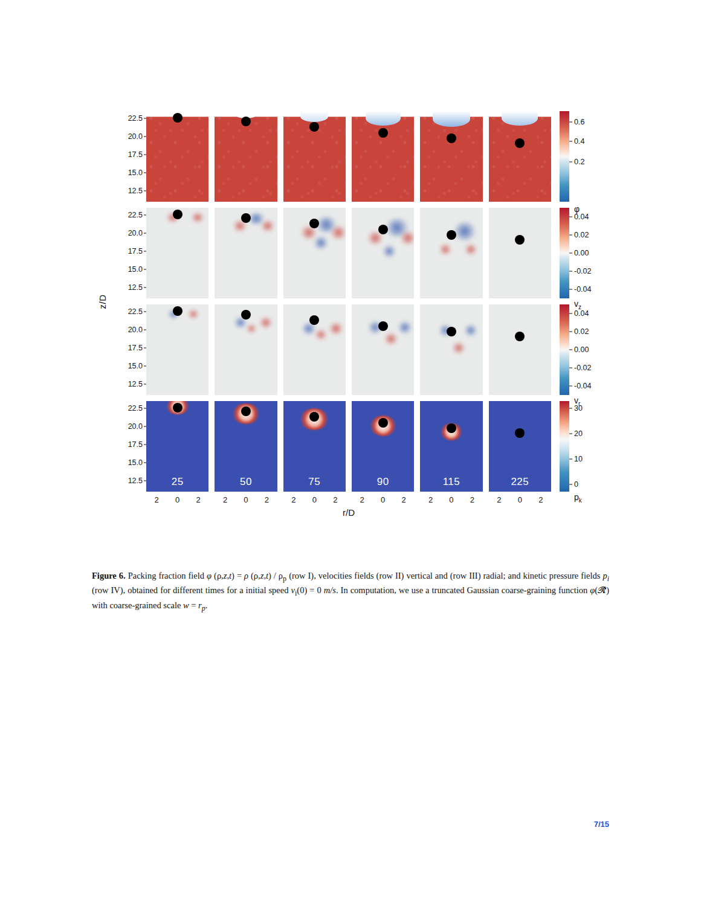z/D
22.5 20.0 17.5 15.0 12.5
22.5 20.0 17.5 15.0 12.5
22.5 20.0 17.5 15.0 12.5
22.5 20.0 17.5 15.0 12.5
25
50
75
90
115
225
0.6 0.4 0.2 φ
0.04 0.02 0.00 -0.02 -0.04 vz
0.04 0.02 0.00 -0.02 -0.04 vr
30 20 10 0 pk
202
202
202
202
202
202
r/D
Figure 6. Packing fraction field φ (ρ,z,t) = ρ (ρ,z,t) / ρp (row I), velocities fields (row II) vertical and (row III) radial; and kinetic pressure fields pi (row IV), obtained for different times for a initial speed vi(0) = 0 m/s. In computation, we use a truncated Gaussian coarse-graining function φ(𝓡⃗) with coarse-grained scale w = rp.
7/15